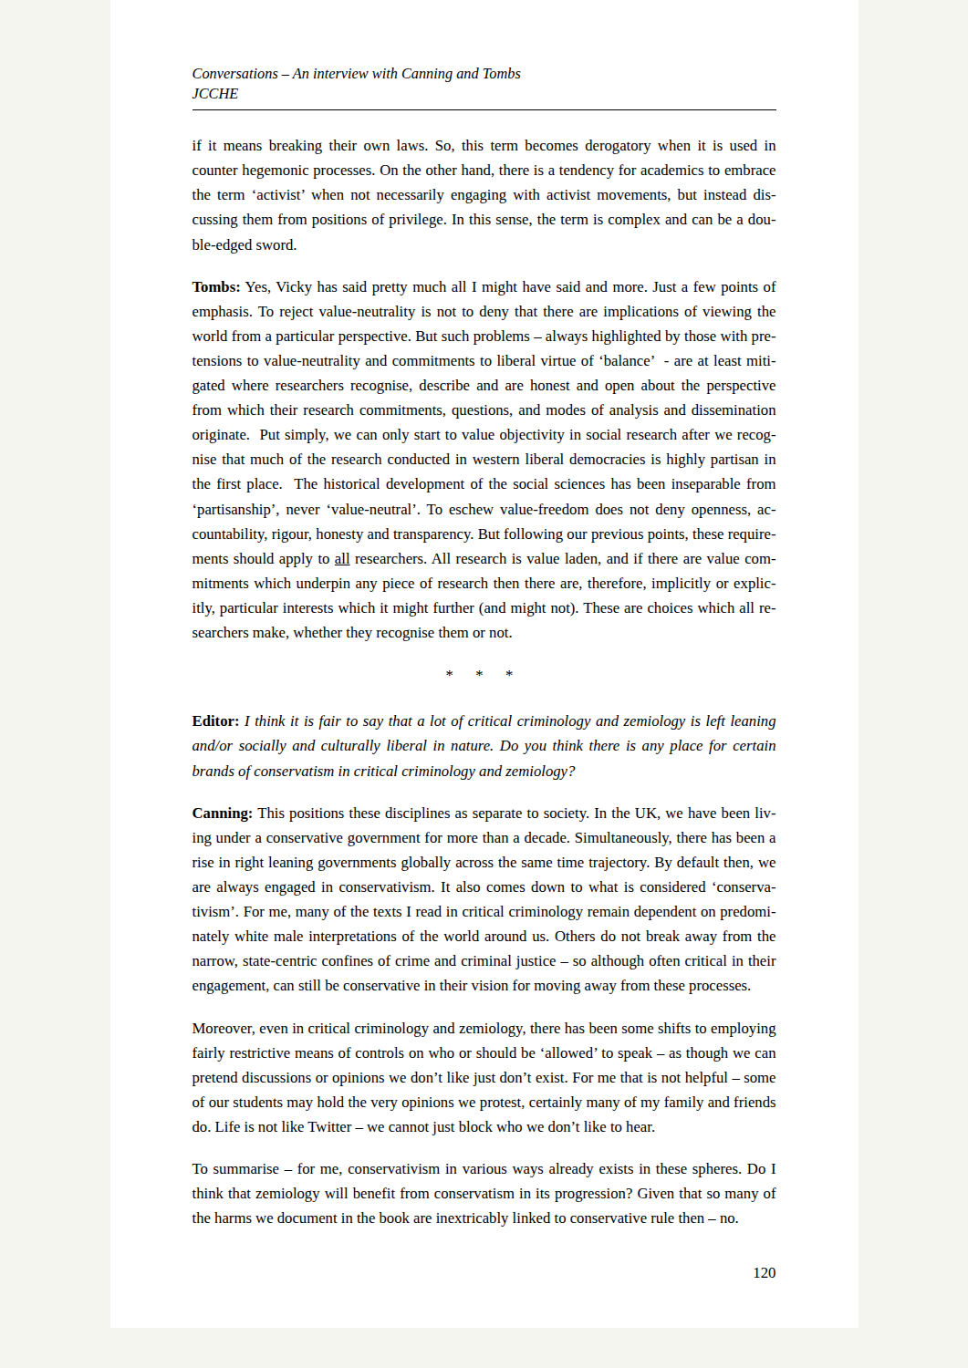Conversations – An interview with Canning and Tombs JCCHE
if it means breaking their own laws. So, this term becomes derogatory when it is used in counter hegemonic processes. On the other hand, there is a tendency for academics to embrace the term ‘activist’ when not necessarily engaging with activist movements, but instead discussing them from positions of privilege. In this sense, the term is complex and can be a double-edged sword.
Tombs: Yes, Vicky has said pretty much all I might have said and more. Just a few points of emphasis. To reject value-neutrality is not to deny that there are implications of viewing the world from a particular perspective. But such problems – always highlighted by those with pretensions to value-neutrality and commitments to liberal virtue of ‘balance’ - are at least mitigated where researchers recognise, describe and are honest and open about the perspective from which their research commitments, questions, and modes of analysis and dissemination originate. Put simply, we can only start to value objectivity in social research after we recognise that much of the research conducted in western liberal democracies is highly partisan in the first place. The historical development of the social sciences has been inseparable from ‘partisanship’, never ‘value-neutral’. To eschew value-freedom does not deny openness, accountability, rigour, honesty and transparency. But following our previous points, these requirements should apply to all researchers. All research is value laden, and if there are value commitments which underpin any piece of research then there are, therefore, implicitly or explicitly, particular interests which it might further (and might not). These are choices which all researchers make, whether they recognise them or not.
* * *
Editor: I think it is fair to say that a lot of critical criminology and zemiology is left leaning and/or socially and culturally liberal in nature. Do you think there is any place for certain brands of conservatism in critical criminology and zemiology?
Canning: This positions these disciplines as separate to society. In the UK, we have been living under a conservative government for more than a decade. Simultaneously, there has been a rise in right leaning governments globally across the same time trajectory. By default then, we are always engaged in conservativism. It also comes down to what is considered ‘conservativism’. For me, many of the texts I read in critical criminology remain dependent on predominately white male interpretations of the world around us. Others do not break away from the narrow, state-centric confines of crime and criminal justice – so although often critical in their engagement, can still be conservative in their vision for moving away from these processes.
Moreover, even in critical criminology and zemiology, there has been some shifts to employing fairly restrictive means of controls on who or should be ‘allowed’ to speak – as though we can pretend discussions or opinions we don’t like just don’t exist. For me that is not helpful – some of our students may hold the very opinions we protest, certainly many of my family and friends do. Life is not like Twitter – we cannot just block who we don’t like to hear.
To summarise – for me, conservativism in various ways already exists in these spheres. Do I think that zemiology will benefit from conservatism in its progression? Given that so many of the harms we document in the book are inextricably linked to conservative rule then – no.
120